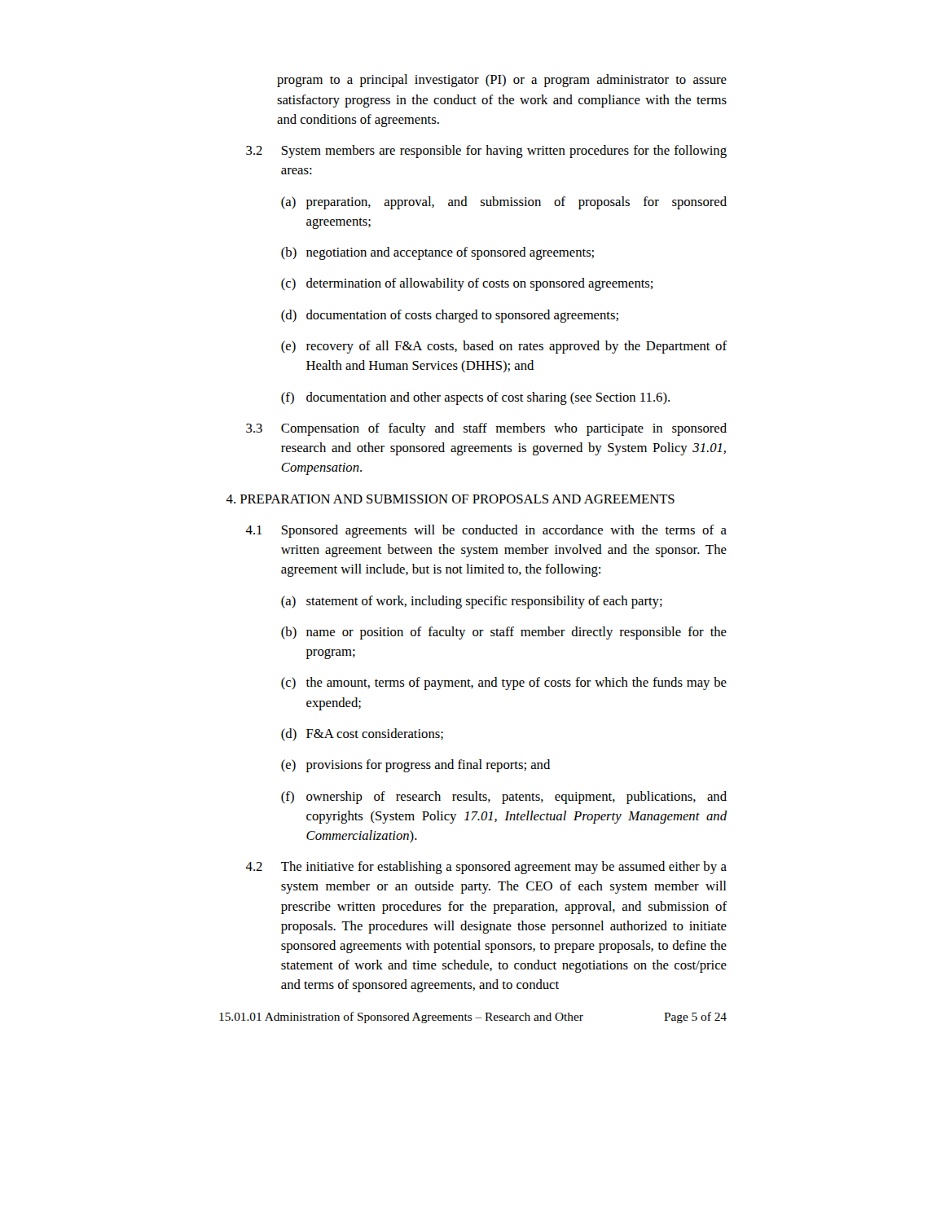program to a principal investigator (PI) or a program administrator to assure satisfactory progress in the conduct of the work and compliance with the terms and conditions of agreements.
3.2
System members are responsible for having written procedures for the following areas:
(a)
preparation, approval, and submission of proposals for sponsored agreements;
(b)
negotiation and acceptance of sponsored agreements;
(c)
determination of allowability of costs on sponsored agreements;
(d)
documentation of costs charged to sponsored agreements;
(e)
recovery of all F&A costs, based on rates approved by the Department of Health and Human Services (DHHS); and
(f)
documentation and other aspects of cost sharing (see Section 11.6).
3.3
Compensation of faculty and staff members who participate in sponsored research and other sponsored agreements is governed by System Policy 31.01, Compensation.
4. PREPARATION AND SUBMISSION OF PROPOSALS AND AGREEMENTS
4.1
Sponsored agreements will be conducted in accordance with the terms of a written agreement between the system member involved and the sponsor. The agreement will include, but is not limited to, the following:
(a)
statement of work, including specific responsibility of each party;
(b)
name or position of faculty or staff member directly responsible for the program;
(c)
the amount, terms of payment, and type of costs for which the funds may be expended;
(d)
F&A cost considerations;
(e)
provisions for progress and final reports; and
(f)
ownership of research results, patents, equipment, publications, and copyrights (System Policy 17.01, Intellectual Property Management and Commercialization).
4.2
The initiative for establishing a sponsored agreement may be assumed either by a system member or an outside party. The CEO of each system member will prescribe written procedures for the preparation, approval, and submission of proposals. The procedures will designate those personnel authorized to initiate sponsored agreements with potential sponsors, to prepare proposals, to define the statement of work and time schedule, to conduct negotiations on the cost/price and terms of sponsored agreements, and to conduct
15.01.01 Administration of Sponsored Agreements – Research and Other Page 5 of 24